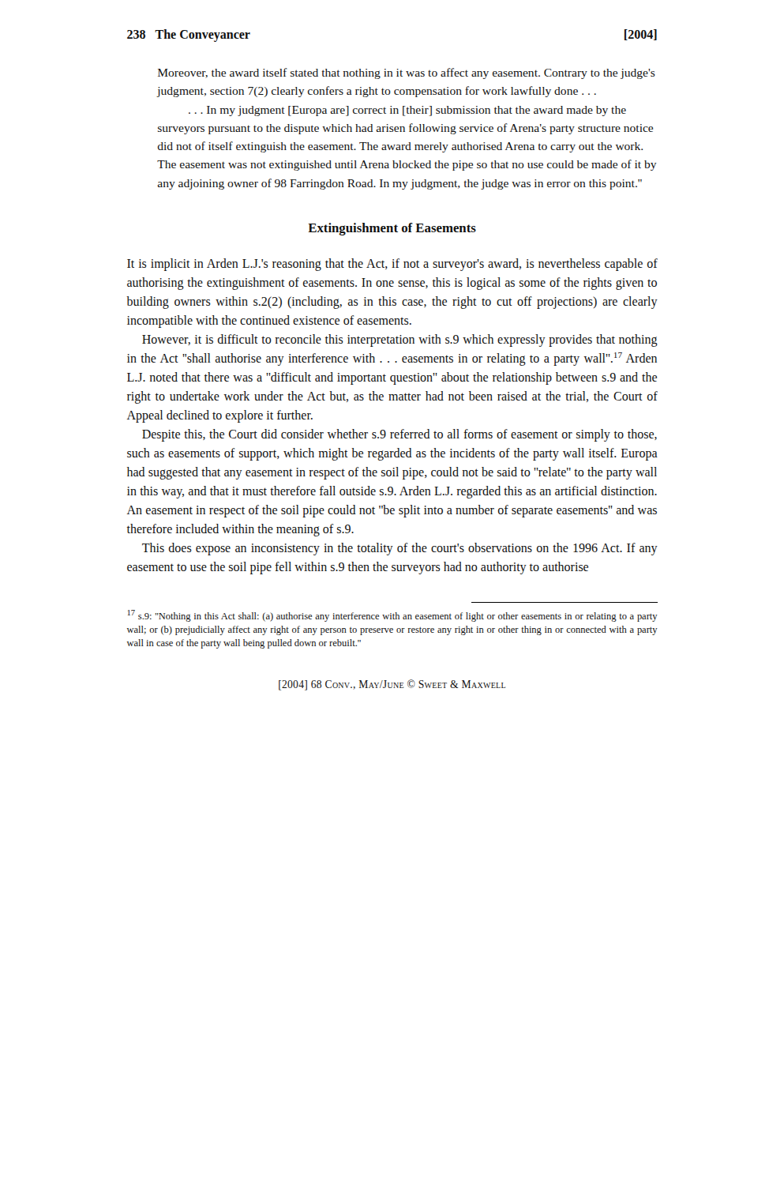238 The Conveyancer [2004]
Moreover, the award itself stated that nothing in it was to affect any easement. Contrary to the judge's judgment, section 7(2) clearly confers a right to compensation for work lawfully done . . .
. . . In my judgment [Europa are] correct in [their] submission that the award made by the surveyors pursuant to the dispute which had arisen following service of Arena's party structure notice did not of itself extinguish the easement. The award merely authorised Arena to carry out the work. The easement was not extinguished until Arena blocked the pipe so that no use could be made of it by any adjoining owner of 98 Farringdon Road. In my judgment, the judge was in error on this point.''
Extinguishment of Easements
It is implicit in Arden L.J.'s reasoning that the Act, if not a surveyor's award, is nevertheless capable of authorising the extinguishment of easements. In one sense, this is logical as some of the rights given to building owners within s.2(2) (including, as in this case, the right to cut off projections) are clearly incompatible with the continued existence of easements.
However, it is difficult to reconcile this interpretation with s.9 which expressly provides that nothing in the Act ''shall authorise any interference with . . . easements in or relating to a party wall''.17 Arden L.J. noted that there was a ''difficult and important question'' about the relationship between s.9 and the right to undertake work under the Act but, as the matter had not been raised at the trial, the Court of Appeal declined to explore it further.
Despite this, the Court did consider whether s.9 referred to all forms of easement or simply to those, such as easements of support, which might be regarded as the incidents of the party wall itself. Europa had suggested that any easement in respect of the soil pipe, could not be said to ''relate'' to the party wall in this way, and that it must therefore fall outside s.9. Arden L.J. regarded this as an artificial distinction. An easement in respect of the soil pipe could not ''be split into a number of separate easements'' and was therefore included within the meaning of s.9.
This does expose an inconsistency in the totality of the court's observations on the 1996 Act. If any easement to use the soil pipe fell within s.9 then the surveyors had no authority to authorise
17 s.9: ''Nothing in this Act shall: (a) authorise any interference with an easement of light or other easements in or relating to a party wall; or (b) prejudicially affect any right of any person to preserve or restore any right in or other thing in or connected with a party wall in case of the party wall being pulled down or rebuilt.''
[2004] 68 Conv., May/June © Sweet & Maxwell